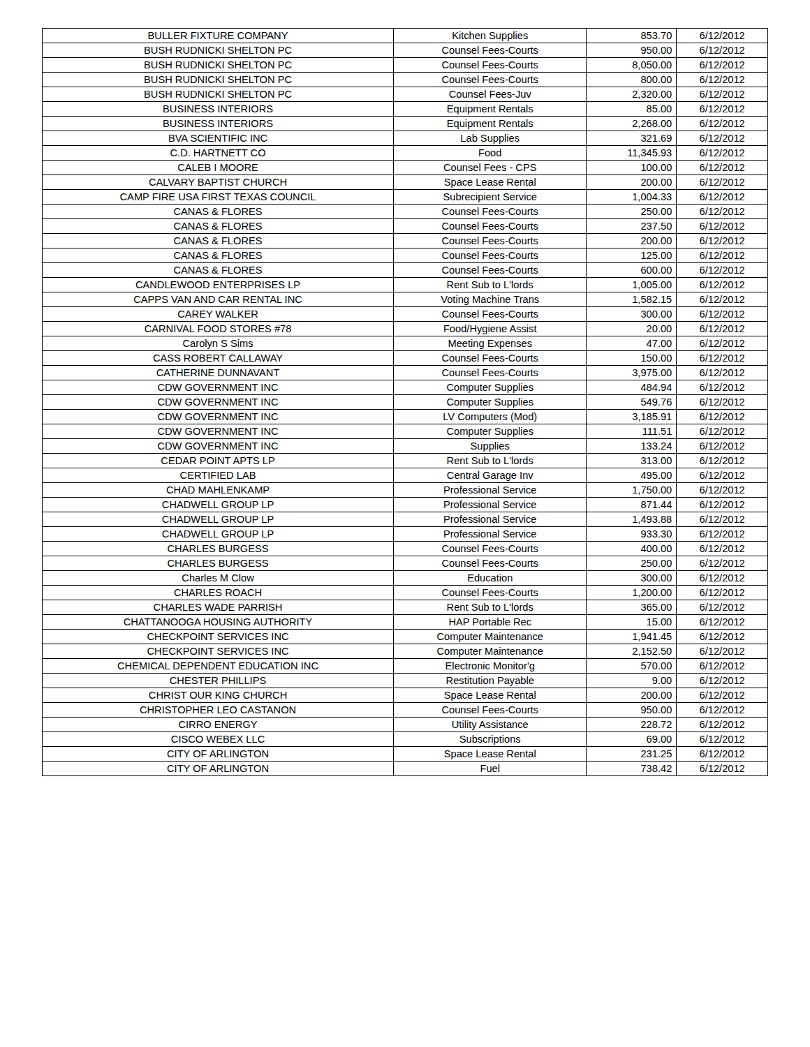| BULLER FIXTURE COMPANY | Kitchen Supplies | 853.70 | 6/12/2012 |
| BUSH RUDNICKI SHELTON PC | Counsel Fees-Courts | 950.00 | 6/12/2012 |
| BUSH RUDNICKI SHELTON PC | Counsel Fees-Courts | 8,050.00 | 6/12/2012 |
| BUSH RUDNICKI SHELTON PC | Counsel Fees-Courts | 800.00 | 6/12/2012 |
| BUSH RUDNICKI SHELTON PC | Counsel Fees-Juv | 2,320.00 | 6/12/2012 |
| BUSINESS INTERIORS | Equipment Rentals | 85.00 | 6/12/2012 |
| BUSINESS INTERIORS | Equipment Rentals | 2,268.00 | 6/12/2012 |
| BVA SCIENTIFIC INC | Lab Supplies | 321.69 | 6/12/2012 |
| C.D. HARTNETT CO | Food | 11,345.93 | 6/12/2012 |
| CALEB I MOORE | Counsel Fees - CPS | 100.00 | 6/12/2012 |
| CALVARY BAPTIST CHURCH | Space Lease Rental | 200.00 | 6/12/2012 |
| CAMP FIRE USA FIRST TEXAS COUNCIL | Subrecipient Service | 1,004.33 | 6/12/2012 |
| CANAS & FLORES | Counsel Fees-Courts | 250.00 | 6/12/2012 |
| CANAS & FLORES | Counsel Fees-Courts | 237.50 | 6/12/2012 |
| CANAS & FLORES | Counsel Fees-Courts | 200.00 | 6/12/2012 |
| CANAS & FLORES | Counsel Fees-Courts | 125.00 | 6/12/2012 |
| CANAS & FLORES | Counsel Fees-Courts | 600.00 | 6/12/2012 |
| CANDLEWOOD ENTERPRISES LP | Rent Sub to L'lords | 1,005.00 | 6/12/2012 |
| CAPPS VAN AND CAR RENTAL INC | Voting Machine Trans | 1,582.15 | 6/12/2012 |
| CAREY WALKER | Counsel Fees-Courts | 300.00 | 6/12/2012 |
| CARNIVAL FOOD STORES #78 | Food/Hygiene Assist | 20.00 | 6/12/2012 |
| Carolyn S Sims | Meeting Expenses | 47.00 | 6/12/2012 |
| CASS ROBERT CALLAWAY | Counsel Fees-Courts | 150.00 | 6/12/2012 |
| CATHERINE DUNNAVANT | Counsel Fees-Courts | 3,975.00 | 6/12/2012 |
| CDW GOVERNMENT INC | Computer Supplies | 484.94 | 6/12/2012 |
| CDW GOVERNMENT INC | Computer Supplies | 549.76 | 6/12/2012 |
| CDW GOVERNMENT INC | LV Computers (Mod) | 3,185.91 | 6/12/2012 |
| CDW GOVERNMENT INC | Computer Supplies | 111.51 | 6/12/2012 |
| CDW GOVERNMENT INC | Supplies | 133.24 | 6/12/2012 |
| CEDAR POINT APTS LP | Rent Sub to L'lords | 313.00 | 6/12/2012 |
| CERTIFIED LAB | Central Garage Inv | 495.00 | 6/12/2012 |
| CHAD MAHLENKAMP | Professional Service | 1,750.00 | 6/12/2012 |
| CHADWELL GROUP LP | Professional Service | 871.44 | 6/12/2012 |
| CHADWELL GROUP LP | Professional Service | 1,493.88 | 6/12/2012 |
| CHADWELL GROUP LP | Professional Service | 933.30 | 6/12/2012 |
| CHARLES BURGESS | Counsel Fees-Courts | 400.00 | 6/12/2012 |
| CHARLES BURGESS | Counsel Fees-Courts | 250.00 | 6/12/2012 |
| Charles M Clow | Education | 300.00 | 6/12/2012 |
| CHARLES ROACH | Counsel Fees-Courts | 1,200.00 | 6/12/2012 |
| CHARLES WADE PARRISH | Rent Sub to L'lords | 365.00 | 6/12/2012 |
| CHATTANOOGA HOUSING AUTHORITY | HAP Portable Rec | 15.00 | 6/12/2012 |
| CHECKPOINT SERVICES INC | Computer Maintenance | 1,941.45 | 6/12/2012 |
| CHECKPOINT SERVICES INC | Computer Maintenance | 2,152.50 | 6/12/2012 |
| CHEMICAL DEPENDENT EDUCATION INC | Electronic Monitor'g | 570.00 | 6/12/2012 |
| CHESTER PHILLIPS | Restitution Payable | 9.00 | 6/12/2012 |
| CHRIST OUR KING CHURCH | Space Lease Rental | 200.00 | 6/12/2012 |
| CHRISTOPHER LEO CASTANON | Counsel Fees-Courts | 950.00 | 6/12/2012 |
| CIRRO ENERGY | Utility Assistance | 228.72 | 6/12/2012 |
| CISCO WEBEX LLC | Subscriptions | 69.00 | 6/12/2012 |
| CITY OF ARLINGTON | Space Lease Rental | 231.25 | 6/12/2012 |
| CITY OF ARLINGTON | Fuel | 738.42 | 6/12/2012 |